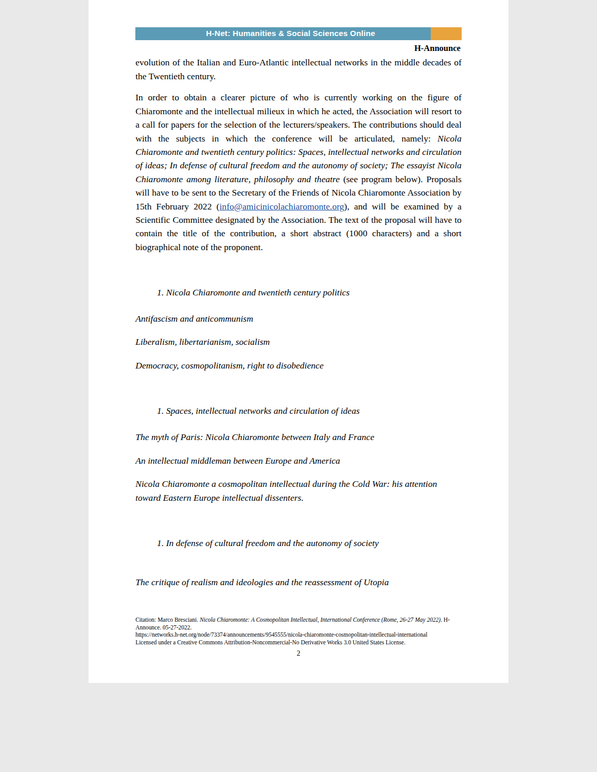H-Net: Humanities & Social Sciences Online
H-Announce
evolution of the Italian and Euro-Atlantic intellectual networks in the middle decades of the Twentieth century.
In order to obtain a clearer picture of who is currently working on the figure of Chiaromonte and the intellectual milieux in which he acted, the Association will resort to a call for papers for the selection of the lecturers/speakers. The contributions should deal with the subjects in which the conference will be articulated, namely: Nicola Chiaromonte and twentieth century politics: Spaces, intellectual networks and circulation of ideas; In defense of cultural freedom and the autonomy of society; The essayist Nicola Chiaromonte among literature, philosophy and theatre (see program below). Proposals will have to be sent to the Secretary of the Friends of Nicola Chiaromonte Association by 15th February 2022 (info@amicinicolachiaromonte.org), and will be examined by a Scientific Committee designated by the Association. The text of the proposal will have to contain the title of the contribution, a short abstract (1000 characters) and a short biographical note of the proponent.
Nicola Chiaromonte and twentieth century politics
Antifascism and anticommunism
Liberalism, libertarianism, socialism
Democracy, cosmopolitanism, right to disobedience
Spaces, intellectual networks and circulation of ideas
The myth of Paris: Nicola Chiaromonte between Italy and France
An intellectual middleman between Europe and America
Nicola Chiaromonte a cosmopolitan intellectual during the Cold War: his attention toward Eastern Europe intellectual dissenters.
In defense of cultural freedom and the autonomy of society
The critique of realism and ideologies and the reassessment of Utopia
Citation: Marco Bresciani. Nicola Chiaromonte: A Cosmopolitan Intellectual, International Conference (Rome, 26-27 May 2022). H-Announce. 05-27-2022.
https://networks.h-net.org/node/73374/announcements/9545555/nicola-chiaromonte-cosmopolitan-intellectual-international
Licensed under a Creative Commons Attribution-Noncommercial-No Derivative Works 3.0 United States License.
2